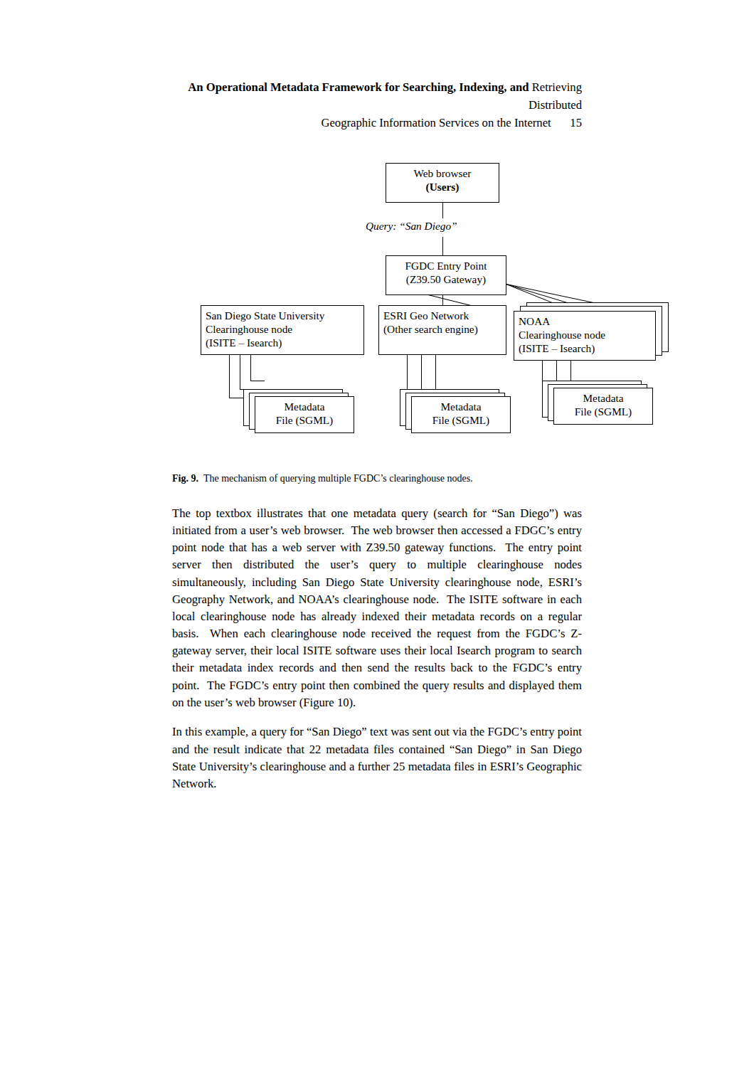An Operational Metadata Framework for Searching, Indexing, and Retrieving Distributed Geographic Information Services on the Internet15
Web browser
(Users)
Query: “San Diego”
FGDC Entry Point
(Z39.50 Gateway)
San Diego State University
Clearinghouse node
(ISITE – Isearch)
ESRI Geo Network
(Other search engine)
NOAA
Clearinghouse node
(ISITE – Isearch)
Metadata
File (SGML)
Metadata
File (SGML)
Metadata
File (SGML)
Fig. 9. The mechanism of querying multiple FGDC’s clearinghouse nodes.
The top textbox illustrates that one metadata query (search for “San Diego”) was initiated from a user’s web browser. The web browser then accessed a FDGC’s entry point node that has a web server with Z39.50 gateway functions. The entry point server then distributed the user’s query to multiple clearinghouse nodes simultaneously, including San Diego State University clearinghouse node, ESRI’s Geography Network, and NOAA’s clearinghouse node. The ISITE software in each local clearinghouse node has already indexed their metadata records on a regular basis. When each clearinghouse node received the request from the FGDC’s Z-gateway server, their local ISITE software uses their local Isearch program to search their metadata index records and then send the results back to the FGDC’s entry point. The FGDC’s entry point then combined the query results and displayed them on the user’s web browser (Figure 10).
In this example, a query for “San Diego” text was sent out via the FGDC’s entry point and the result indicate that 22 metadata files contained “San Diego” in San Diego State University’s clearinghouse and a further 25 metadata files in ESRI’s Geographic Network.